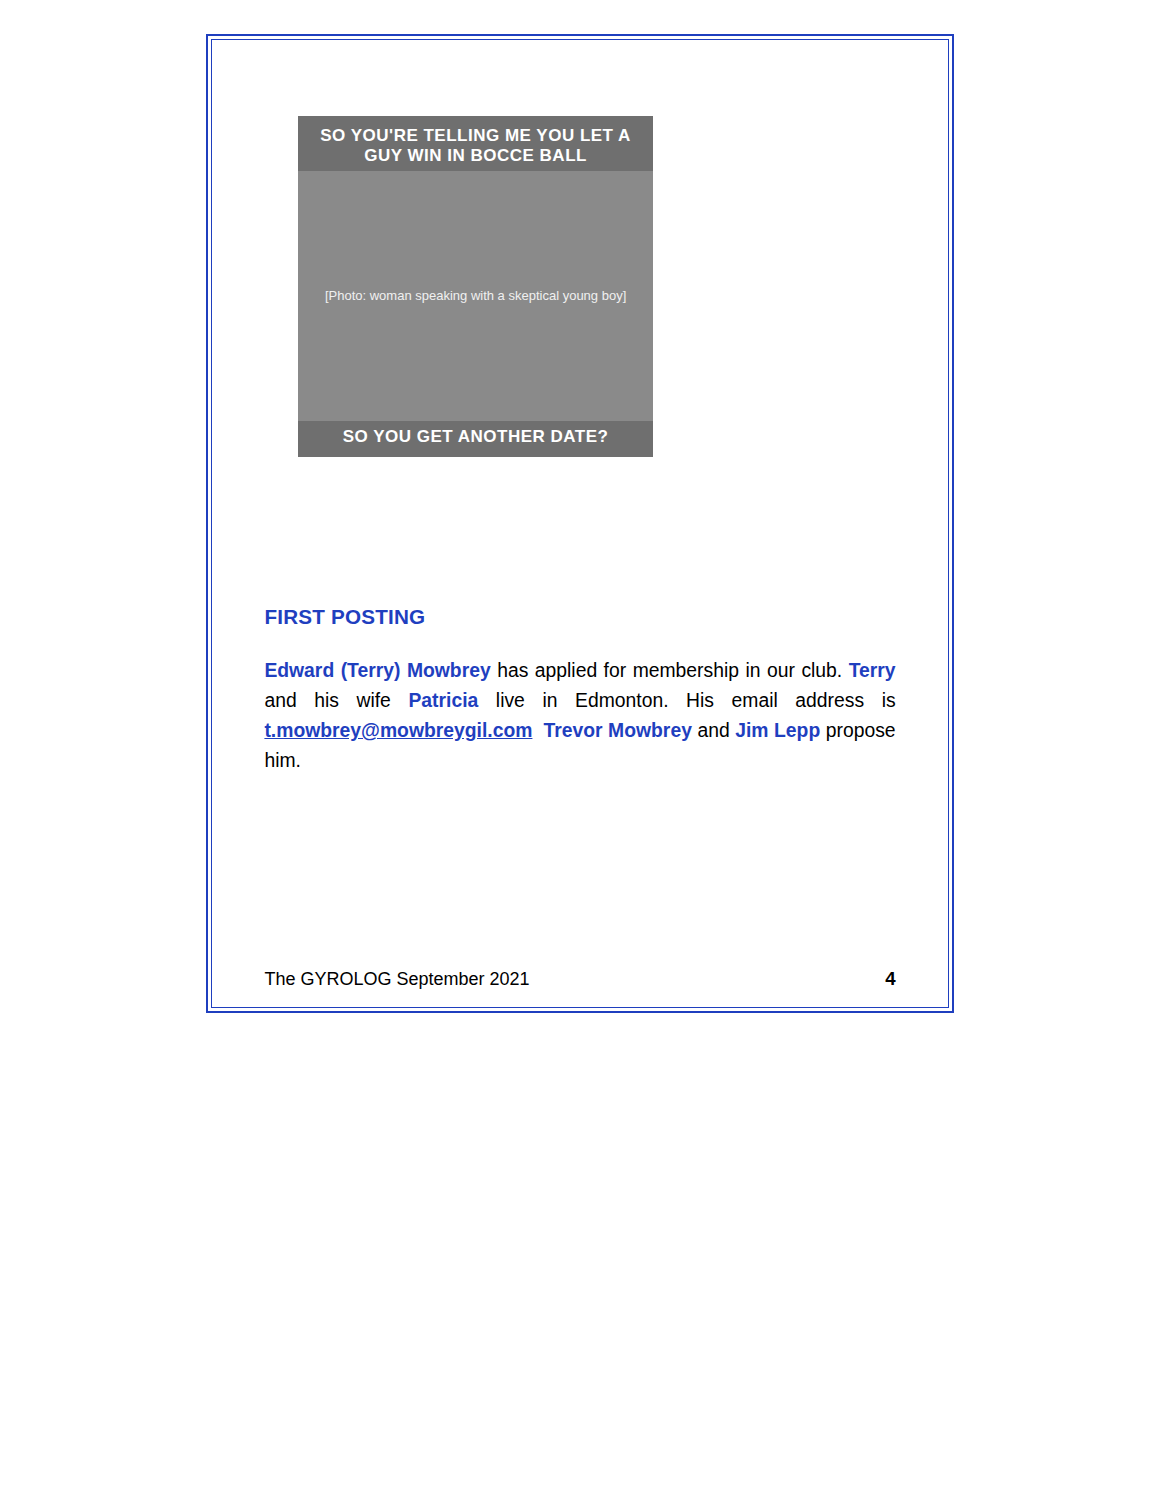So you're telling me you let a guy win in bocce ball
[Photo: woman speaking with a skeptical young boy]
So you get another date?
FIRST POSTING
Edward (Terry) Mowbrey has applied for membership in our club. Terry and his wife Patricia live in Edmonton. His email address is t.mowbrey@mowbreygil.com Trevor Mowbrey and Jim Lepp propose him.
The GYROLOG September 2021 4